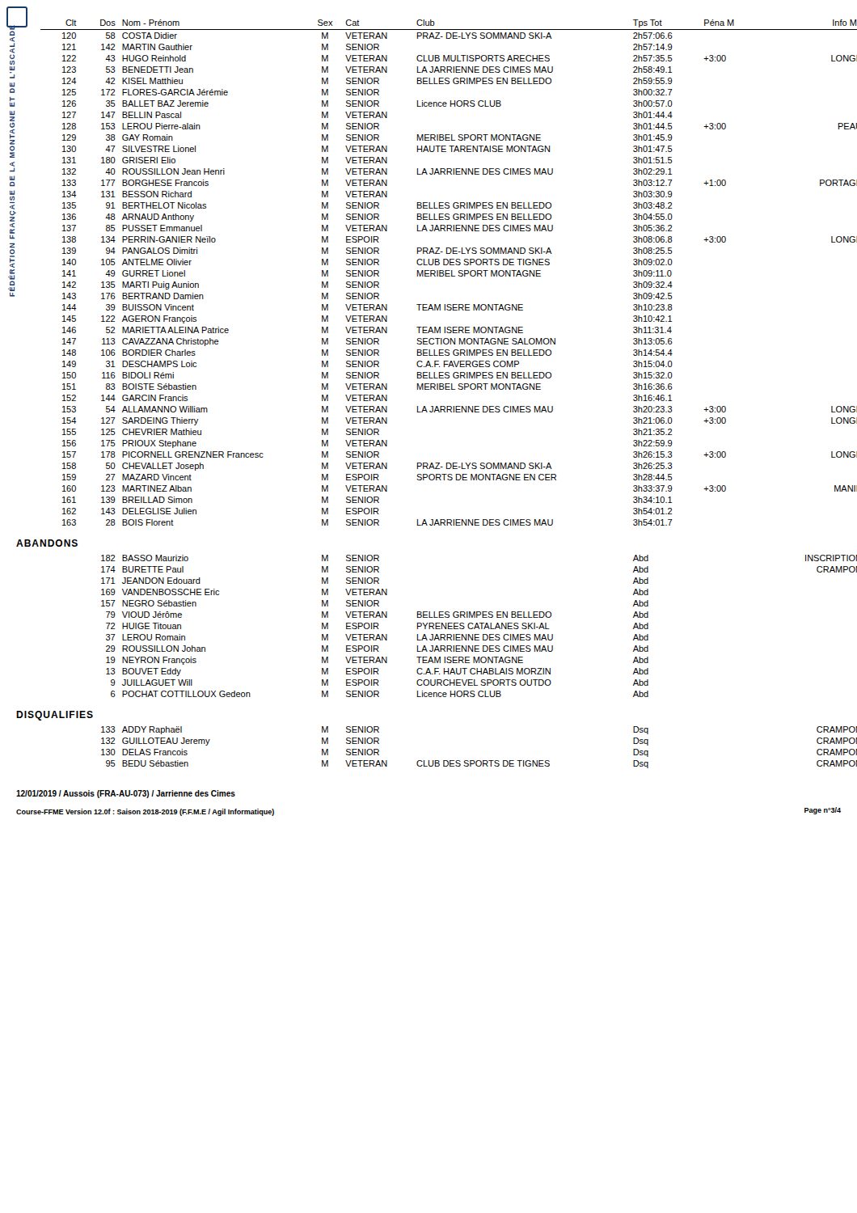FÉDÉRATION FRANÇAISE DE LA MONTAGNE ET DE L'ESCALADE
| Clt | Dos | Nom - Prénom | Sex | Cat | Club | Tps Tot | Péna M | Info M1 |
| --- | --- | --- | --- | --- | --- | --- | --- | --- |
| 120 | 58 | COSTA Didier | M | VETERAN | PRAZ- DE-LYS SOMMAND SKI-A | 2h57:06.6 | | |
| 121 | 142 | MARTIN Gauthier | M | SENIOR | | 2h57:14.9 | | |
| 122 | 43 | HUGO Reinhold | M | VETERAN | CLUB MULTISPORTS ARECHES | 2h57:35.5 | +3:00 | LONGE |
| 123 | 53 | BENEDETTI Jean | M | VETERAN | LA JARRIENNE DES CIMES MAU | 2h58:49.1 | | |
| 124 | 42 | KISEL Matthieu | M | SENIOR | BELLES GRIMPES EN BELLEDO | 2h59:55.9 | | |
| 125 | 172 | FLORES-GARCIA Jérémie | M | SENIOR | | 3h00:32.7 | | |
| 126 | 35 | BALLET BAZ Jeremie | M | SENIOR | Licence HORS CLUB | 3h00:57.0 | | |
| 127 | 147 | BELLIN Pascal | M | VETERAN | | 3h01:44.4 | | |
| 128 | 153 | LEROU Pierre-alain | M | SENIOR | | 3h01:44.5 | +3:00 | PEAU |
| 129 | 38 | GAY Romain | M | SENIOR | MERIBEL SPORT MONTAGNE | 3h01:45.9 | | |
| 130 | 47 | SILVESTRE Lionel | M | VETERAN | HAUTE TARENTAISE MONTAGN | 3h01:47.5 | | |
| 131 | 180 | GRISERI Elio | M | VETERAN | | 3h01:51.5 | | |
| 132 | 40 | ROUSSILLON Jean Henri | M | VETERAN | LA JARRIENNE DES CIMES MAU | 3h02:29.1 | | |
| 133 | 177 | BORGHESE Francois | M | VETERAN | | 3h03:12.7 | +1:00 | PORTAGE |
| 134 | 131 | BESSON Richard | M | VETERAN | | 3h03:30.9 | | |
| 135 | 91 | BERTHELOT Nicolas | M | SENIOR | BELLES GRIMPES EN BELLEDO | 3h03:48.2 | | |
| 136 | 48 | ARNAUD Anthony | M | SENIOR | BELLES GRIMPES EN BELLEDO | 3h04:55.0 | | |
| 137 | 85 | PUSSET Emmanuel | M | VETERAN | LA JARRIENNE DES CIMES MAU | 3h05:36.2 | | |
| 138 | 134 | PERRIN-GANIER Neïlo | M | ESPOIR | | 3h08:06.8 | +3:00 | LONGE |
| 139 | 94 | PANGALOS Dimitri | M | SENIOR | PRAZ- DE-LYS SOMMAND SKI-A | 3h08:25.5 | | |
| 140 | 105 | ANTELME Olivier | M | SENIOR | CLUB DES SPORTS DE TIGNES | 3h09:02.0 | | |
| 141 | 49 | GURRET Lionel | M | SENIOR | MERIBEL SPORT MONTAGNE | 3h09:11.0 | | |
| 142 | 135 | MARTI Puig Aunion | M | SENIOR | | 3h09:32.4 | | |
| 143 | 176 | BERTRAND Damien | M | SENIOR | | 3h09:42.5 | | |
| 144 | 39 | BUISSON Vincent | M | VETERAN | TEAM ISERE MONTAGNE | 3h10:23.8 | | |
| 145 | 122 | AGERON François | M | VETERAN | | 3h10:42.1 | | |
| 146 | 52 | MARIETTA ALEINA Patrice | M | VETERAN | TEAM ISERE MONTAGNE | 3h11:31.4 | | |
| 147 | 113 | CAVAZZANA Christophe | M | SENIOR | SECTION MONTAGNE SALOMON | 3h13:05.6 | | |
| 148 | 106 | BORDIER Charles | M | SENIOR | BELLES GRIMPES EN BELLEDO | 3h14:54.4 | | |
| 149 | 31 | DESCHAMPS Loic | M | SENIOR | C.A.F. FAVERGES COMP | 3h15:04.0 | | |
| 150 | 116 | BIDOLI Rémi | M | SENIOR | BELLES GRIMPES EN BELLEDO | 3h15:32.0 | | |
| 151 | 83 | BOISTE Sébastien | M | VETERAN | MERIBEL SPORT MONTAGNE | 3h16:36.6 | | |
| 152 | 144 | GARCIN Francis | M | VETERAN | | 3h16:46.1 | | |
| 153 | 54 | ALLAMANNO William | M | VETERAN | LA JARRIENNE DES CIMES MAU | 3h20:23.3 | +3:00 | LONGE |
| 154 | 127 | SARDEING Thierry | M | VETERAN | | 3h21:06.0 | +3:00 | LONGE |
| 155 | 125 | CHEVRIER Mathieu | M | SENIOR | | 3h21:35.2 | | |
| 156 | 175 | PRIOUX Stephane | M | VETERAN | | 3h22:59.9 | | |
| 157 | 178 | PICORNELL GRENZNER Francesc | M | SENIOR | | 3h26:15.3 | +3:00 | LONGE |
| 158 | 50 | CHEVALLET Joseph | M | VETERAN | PRAZ- DE-LYS SOMMAND SKI-A | 3h26:25.3 | | |
| 159 | 27 | MAZARD Vincent | M | ESPOIR | SPORTS DE MONTAGNE EN CER | 3h28:44.5 | | |
| 160 | 123 | MARTINEZ Alban | M | VETERAN | | 3h33:37.9 | +3:00 | MANIP |
| 161 | 139 | BREILLAD Simon | M | SENIOR | | 3h34:10.1 | | |
| 162 | 143 | DELEGLISE Julien | M | ESPOIR | | 3h54:01.2 | | |
| 163 | 28 | BOIS Florent | M | SENIOR | LA JARRIENNE DES CIMES MAU | 3h54:01.7 | | |
ABANDONS
| | 182 | BASSO Maurizio | M | SENIOR | | Abd | | INSCRIPTION |
| | 174 | BURETTE Paul | M | SENIOR | | Abd | | CRAMPON |
| | 171 | JEANDON Edouard | M | SENIOR | | Abd | | |
| | 169 | VANDENBOSSCHE Eric | M | VETERAN | | Abd | | |
| | 157 | NEGRO Sébastien | M | SENIOR | | Abd | | |
| | 79 | VIOUD Jérôme | M | VETERAN | BELLES GRIMPES EN BELLEDO | Abd | | |
| | 72 | HUIGE Titouan | M | ESPOIR | PYRENEES CATALANES SKI-AL | Abd | | |
| | 37 | LEROU Romain | M | VETERAN | LA JARRIENNE DES CIMES MAU | Abd | | |
| | 29 | ROUSSILLON Johan | M | ESPOIR | LA JARRIENNE DES CIMES MAU | Abd | | |
| | 19 | NEYRON François | M | VETERAN | TEAM ISERE MONTAGNE | Abd | | |
| | 13 | BOUVET Eddy | M | ESPOIR | C.A.F. HAUT CHABLAIS MORZIN | Abd | | |
| | 9 | JUILLAGUET Will | M | ESPOIR | COURCHEVEL SPORTS OUTDO | Abd | | |
| | 6 | POCHAT COTTILLOUX Gedeon | M | SENIOR | Licence HORS CLUB | Abd | | |
DISQUALIFIES
| | 133 | ADDY Raphaël | M | SENIOR | | Dsq | | CRAMPON |
| | 132 | GUILLOTEAU Jeremy | M | SENIOR | | Dsq | | CRAMPON |
| | 130 | DELAS Francois | M | SENIOR | | Dsq | | CRAMPON |
| | 95 | BEDU Sébastien | M | VETERAN | CLUB DES SPORTS DE TIGNES | Dsq | | CRAMPON |
12/01/2019 / Aussois (FRA-AU-073) / Jarrienne des Cimes
Course-FFME Version 12.0f : Saison 2018-2019 (F.F.M.E / Agil Informatique)
Page n°3/4